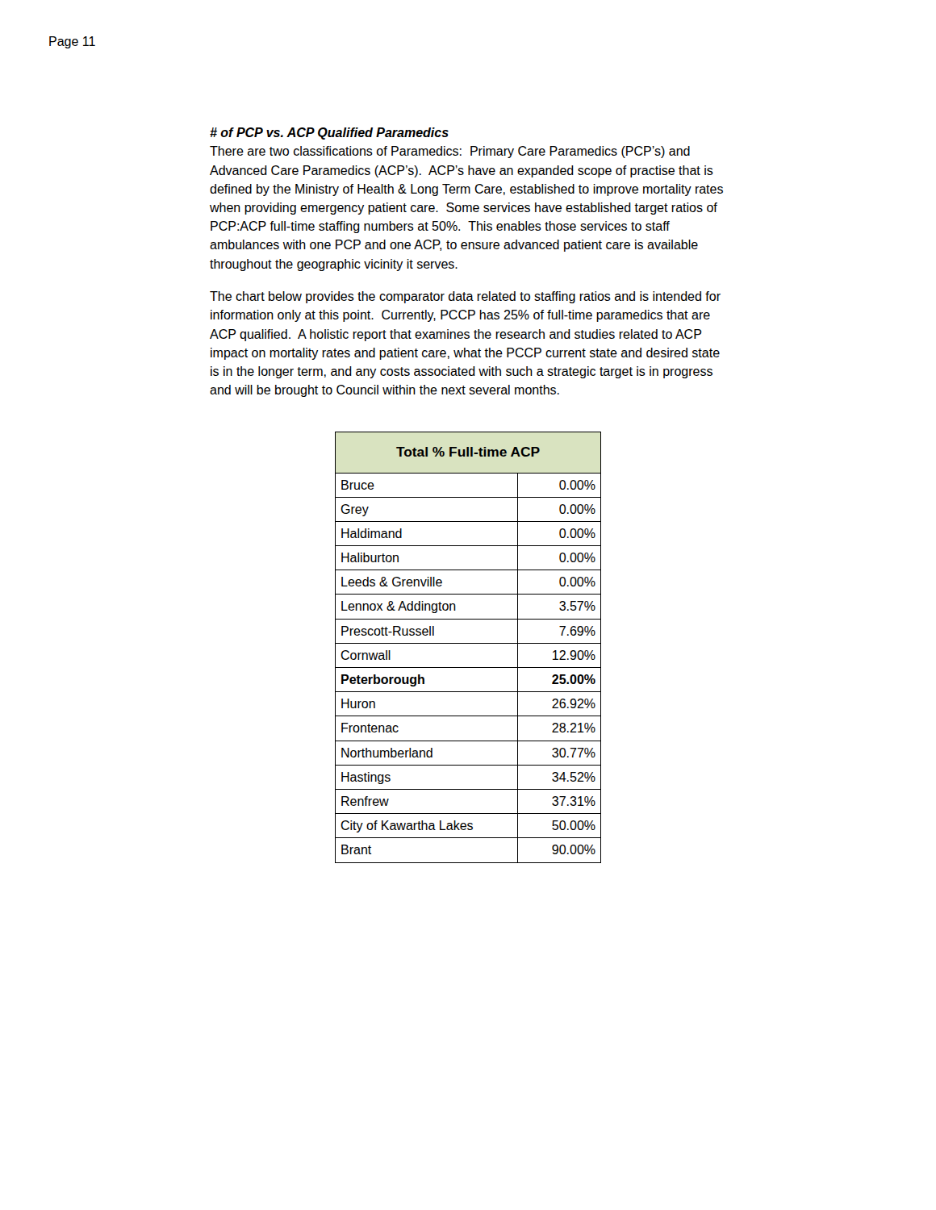Page 11
# of PCP vs. ACP Qualified Paramedics
There are two classifications of Paramedics: Primary Care Paramedics (PCP’s) and Advanced Care Paramedics (ACP’s). ACP’s have an expanded scope of practise that is defined by the Ministry of Health & Long Term Care, established to improve mortality rates when providing emergency patient care. Some services have established target ratios of PCP:ACP full-time staffing numbers at 50%. This enables those services to staff ambulances with one PCP and one ACP, to ensure advanced patient care is available throughout the geographic vicinity it serves.
The chart below provides the comparator data related to staffing ratios and is intended for information only at this point. Currently, PCCP has 25% of full-time paramedics that are ACP qualified. A holistic report that examines the research and studies related to ACP impact on mortality rates and patient care, what the PCCP current state and desired state is in the longer term, and any costs associated with such a strategic target is in progress and will be brought to Council within the next several months.
Total % Full-time ACP
| Bruce | 0.00% |
| Grey | 0.00% |
| Haldimand | 0.00% |
| Haliburton | 0.00% |
| Leeds & Grenville | 0.00% |
| Lennox & Addington | 3.57% |
| Prescott-Russell | 7.69% |
| Cornwall | 12.90% |
| Peterborough | 25.00% |
| Huron | 26.92% |
| Frontenac | 28.21% |
| Northumberland | 30.77% |
| Hastings | 34.52% |
| Renfrew | 37.31% |
| City of Kawartha Lakes | 50.00% |
| Brant | 90.00% |